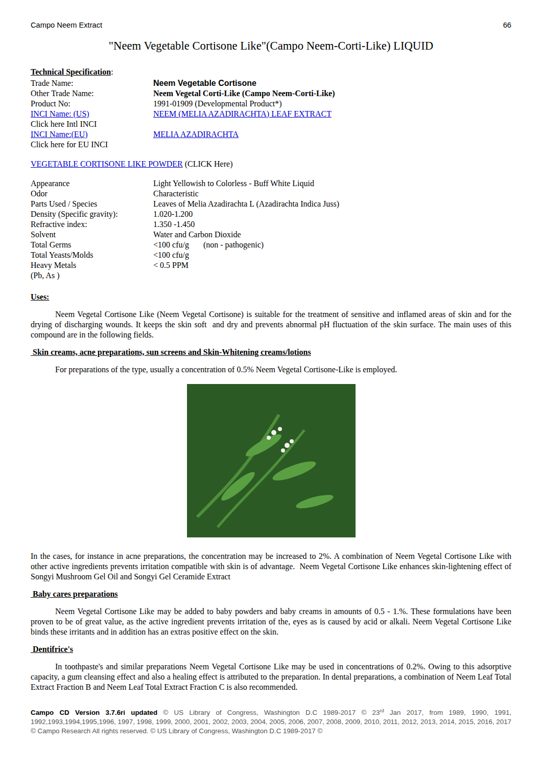Campo Neem Extract
66
"Neem Vegetable Cortisone Like"(Campo Neem-Corti-Like) LIQUID
Technical Specification
:
| Trade Name: | Neem Vegetable Cortisone |
| Other Trade Name: | Neem Vegetal Corti-Like (Campo Neem-Corti-Like) |
| Product No: | 1991-01909 (Developmental Product*) |
| INCI Name: (US) | NEEM (MELIA AZADIRACHTA) LEAF EXTRACT |
| Click here Intl INCI | |
| INCI Name:(EU) | MELIA AZADIRACHTA |
| Click here for EU INCI | |
VEGETABLE CORTISONE LIKE POWDER (CLICK Here)
| Appearance | Light Yellowish to Colorless - Buff White Liquid |
| Odor | Characteristic |
| Parts Used / Species | Leaves of Melia Azadirachta L (Azadirachta Indica Juss) |
| Density (Specific gravity): | 1.020-1.200 |
| Refractive index: | 1.350 -1.450 |
| Solvent | Water and Carbon Dioxide |
| Total Germs | <100 cfu/g (non - pathogenic) |
| Total Yeasts/Molds | <100 cfu/g |
| Heavy Metals | < 0.5 PPM |
| (Pb, As ) | |
Uses:
Neem Vegetal Cortisone Like (Neem Vegetal Cortisone) is suitable for the treatment of sensitive and inflamed areas of skin and for the drying of discharging wounds. It keeps the skin soft and dry and prevents abnormal pH fluctuation of the skin surface. The main uses of this compound are in the following fields.
Skin creams, acne preparations, sun screens and Skin-Whitening creams/lotions
For preparations of the type, usually a concentration of 0.5% Neem Vegetal Cortisone-Like is employed.
In the cases, for instance in acne preparations, the concentration may be increased to 2%. A combination of Neem Vegetal Cortisone Like with other active ingredients prevents irritation compatible with skin is of advantage. Neem Vegetal Cortisone Like enhances skin-lightening effect of Songyi Mushroom Gel Oil and Songyi Gel Ceramide Extract
Baby cares preparations
Neem Vegetal Cortisone Like may be added to baby powders and baby creams in amounts of 0.5 - 1.%. These formulations have been proven to be of great value, as the active ingredient prevents irritation of the, eyes as is caused by acid or alkali. Neem Vegetal Cortisone Like binds these irritants and in addition has an extras positive effect on the skin.
Dentifrice's
In toothpaste's and similar preparations Neem Vegetal Cortisone Like may be used in concentrations of 0.2%. Owing to this adsorptive capacity, a gum cleansing effect and also a healing effect is attributed to the preparation. In dental preparations, a combination of Neem Leaf Total Extract Fraction B and Neem Leaf Total Extract Fraction C is also recommended.
Campo CD Version 3.7.6ri updated © US Library of Congress, Washington D.C 1989-2017 © 23rd Jan 2017, from 1989, 1990, 1991, 1992,1993,1994,1995,1996, 1997, 1998, 1999, 2000, 2001, 2002, 2003, 2004, 2005, 2006, 2007, 2008, 2009, 2010, 2011, 2012, 2013, 2014, 2015, 2016, 2017 © Campo Research All rights reserved. © US Library of Congress, Washington D.C 1989-2017 ©